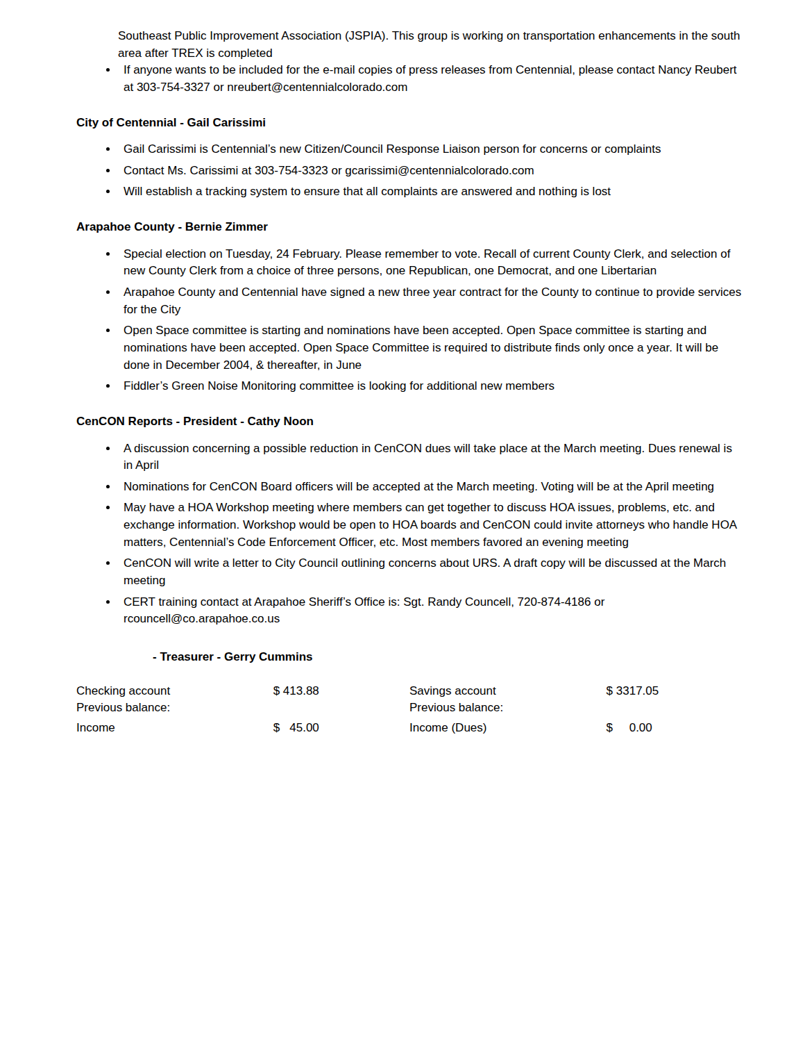Southeast Public Improvement Association (JSPIA). This group is working on transportation enhancements in the south area after TREX is completed
If anyone wants to be included for the e-mail copies of press releases from Centennial, please contact Nancy Reubert at 303-754-3327 or nreubert@centennialcolorado.com
City of Centennial - Gail Carissimi
Gail Carissimi is Centennial’s new Citizen/Council Response Liaison person for concerns or complaints
Contact Ms. Carissimi at 303-754-3323 or gcarissimi@centennialcolorado.com
Will establish a tracking system to ensure that all complaints are answered and nothing is lost
Arapahoe County - Bernie Zimmer
Special election on Tuesday, 24 February. Please remember to vote. Recall of current County Clerk, and selection of new County Clerk from a choice of three persons, one Republican, one Democrat, and one Libertarian
Arapahoe County and Centennial have signed a new three year contract for the County to continue to provide services for the City
Open Space committee is starting and nominations have been accepted. Open Space committee is starting and nominations have been accepted. Open Space Committee is required to distribute finds only once a year. It will be done in December 2004, & thereafter, in June
Fiddler’s Green Noise Monitoring committee is looking for additional new members
CenCON Reports - President - Cathy Noon
A discussion concerning a possible reduction in CenCON dues will take place at the March meeting. Dues renewal is in April
Nominations for CenCON Board officers will be accepted at the March meeting. Voting will be at the April meeting
May have a HOA Workshop meeting where members can get together to discuss HOA issues, problems, etc. and exchange information. Workshop would be open to HOA boards and CenCON could invite attorneys who handle HOA matters, Centennial’s Code Enforcement Officer, etc. Most members favored an evening meeting
CenCON will write a letter to City Council outlining concerns about URS. A draft copy will be discussed at the March meeting
CERT training contact at Arapahoe Sheriff’s Office is: Sgt. Randy Councell, 720-874-4186 or rcouncell@co.arapahoe.co.us
- Treasurer - Gerry Cummins
| Checking account Previous balance: | $ 413.88 | Savings account Previous balance: | $ 3317.05 |
| Income | $ 45.00 | Income (Dues) | $ 0.00 |